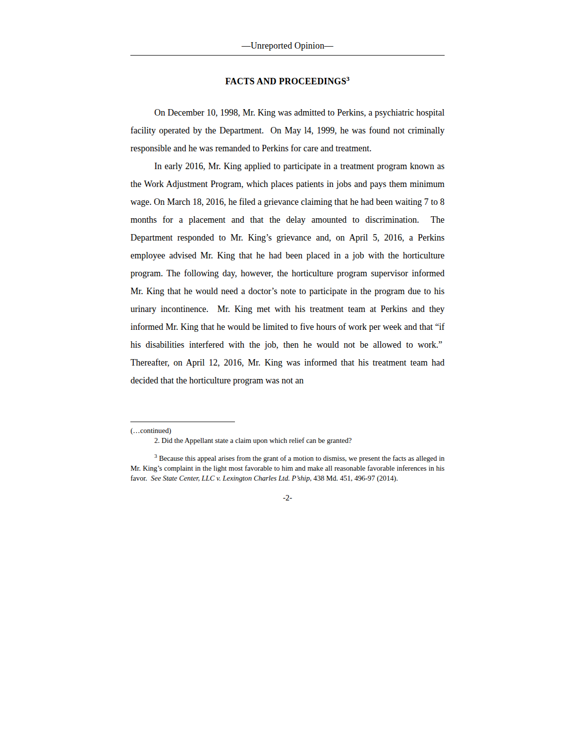—Unreported Opinion—
FACTS AND PROCEEDINGS3
On December 10, 1998, Mr. King was admitted to Perkins, a psychiatric hospital facility operated by the Department. On May l4, 1999, he was found not criminally responsible and he was remanded to Perkins for care and treatment.
In early 2016, Mr. King applied to participate in a treatment program known as the Work Adjustment Program, which places patients in jobs and pays them minimum wage. On March 18, 2016, he filed a grievance claiming that he had been waiting 7 to 8 months for a placement and that the delay amounted to discrimination. The Department responded to Mr. King’s grievance and, on April 5, 2016, a Perkins employee advised Mr. King that he had been placed in a job with the horticulture program. The following day, however, the horticulture program supervisor informed Mr. King that he would need a doctor’s note to participate in the program due to his urinary incontinence. Mr. King met with his treatment team at Perkins and they informed Mr. King that he would be limited to five hours of work per week and that “if his disabilities interfered with the job, then he would not be allowed to work.” Thereafter, on April 12, 2016, Mr. King was informed that his treatment team had decided that the horticulture program was not an
(…continued) 2. Did the Appellant state a claim upon which relief can be granted?
3 Because this appeal arises from the grant of a motion to dismiss, we present the facts as alleged in Mr. King’s complaint in the light most favorable to him and make all reasonable favorable inferences in his favor. See State Center, LLC v. Lexington Charles Ltd. P’ship, 438 Md. 451, 496-97 (2014).
-2-